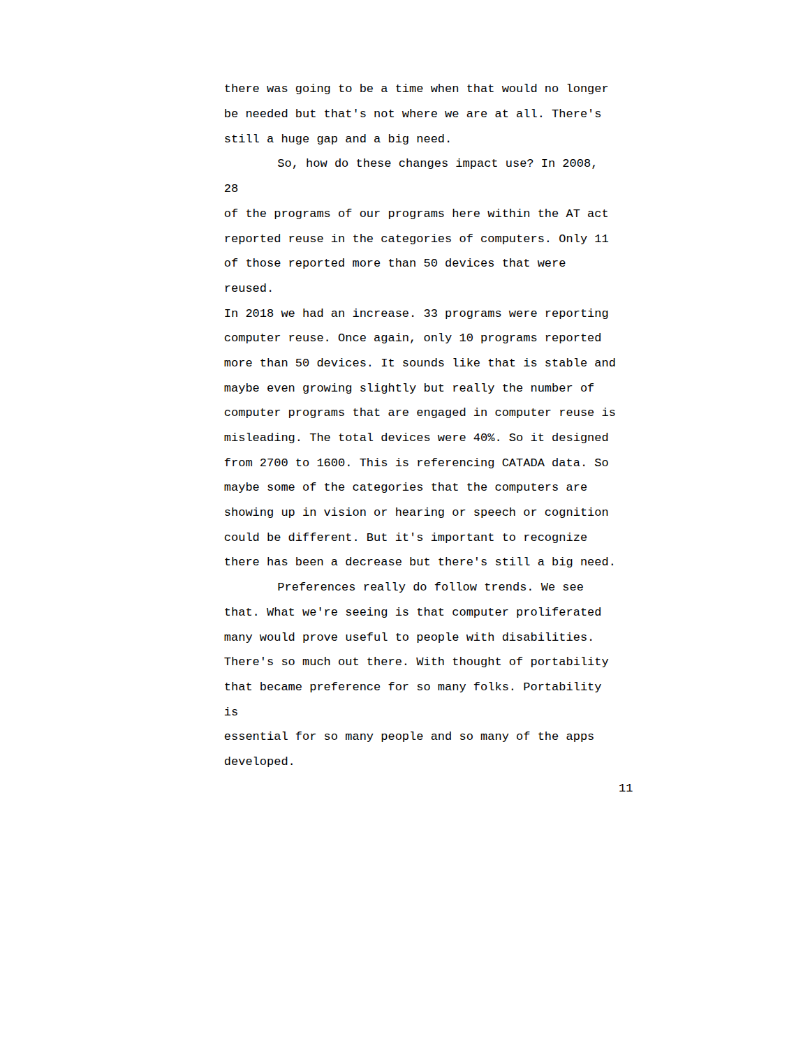there was going to be a time when that would no longer
be needed but that's not where we are at all. There's
still a huge gap and a big need.
So, how do these changes impact use? In 2008, 28
of the programs of our programs here within the AT act
reported reuse in the categories of computers. Only 11
of those reported more than 50 devices that were reused.
In 2018 we had an increase. 33 programs were reporting
computer reuse. Once again, only 10 programs reported
more than 50 devices. It sounds like that is stable and
maybe even growing slightly but really the number of
computer programs that are engaged in computer reuse is
misleading. The total devices were 40%. So it designed
from 2700 to 1600. This is referencing CATADA data. So
maybe some of the categories that the computers are
showing up in vision or hearing or speech or cognition
could be different. But it's important to recognize
there has been a decrease but there's still a big need.
Preferences really do follow trends. We see
that. What we're seeing is that computer proliferated
many would prove useful to people with disabilities.
There's so much out there. With thought of portability
that became preference for so many folks. Portability is
essential for so many people and so many of the apps
developed.
11